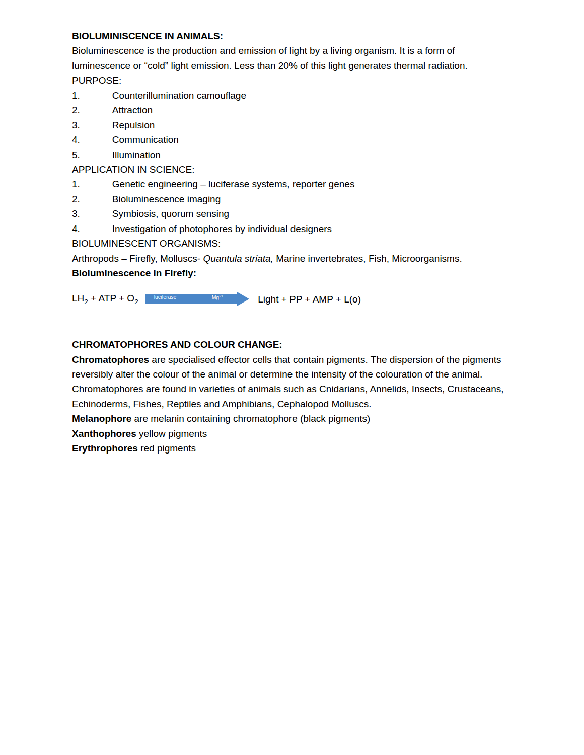BIOLUMINISCENCE IN ANIMALS:
Bioluminescence is the production and emission of light by a living organism. It is a form of luminescence or “cold” light emission. Less than 20% of this light generates thermal radiation.
PURPOSE:
Counterillumination camouflage
Attraction
Repulsion
Communication
Illumination
APPLICATION IN SCIENCE:
Genetic engineering – luciferase systems, reporter genes
Bioluminescence imaging
Symbiosis, quorum sensing
Investigation of photophores by individual designers
BIOLUMINESCENT ORGANISMS:
Arthropods – Firefly, Molluscs- Quantula striata, Marine invertebrates, Fish, Microorganisms.
Bioluminescence in Firefly:
LH2 + ATP + O2 luciferase Mg2+ Light + PP + AMP + L(o)
CHROMATOPHORES AND COLOUR CHANGE:
Chromatophores are specialised effector cells that contain pigments. The dispersion of the pigments reversibly alter the colour of the animal or determine the intensity of the colouration of the animal.
Chromatophores are found in varieties of animals such as Cnidarians, Annelids, Insects, Crustaceans, Echinoderms, Fishes, Reptiles and Amphibians, Cephalopod Molluscs.
Melanophore are melanin containing chromatophore (black pigments)
Xanthophores yellow pigments
Erythrophores red pigments